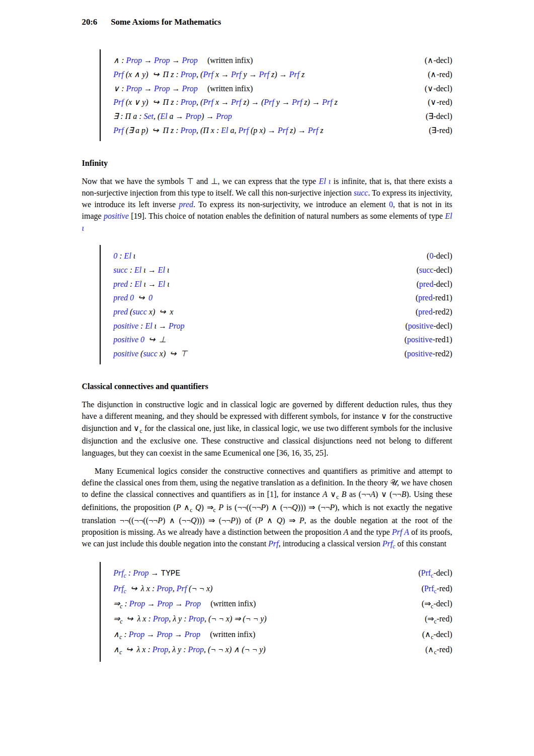20:6 Some Axioms for Mathematics
∧ : Prop → Prop → Prop(written infix) (∧-decl)
Prf (x ∧ y) ↪ Π z : Prop, (Prf x → Prf y → Prf z) → Prf z (∧-red)
∨ : Prop → Prop → Prop(written infix) (∨-decl)
Prf (x ∨ y) ↪ Π z : Prop, (Prf x → Prf z) → (Prf y → Prf z) → Prf z (∨-red)
∃ : Π a : Set, (El a → Prop) → Prop (∃-decl)
Prf (∃ a p) ↪ Π z : Prop, (Π x : El a, Prf (p x) → Prf z) → Prf z (∃-red)
Infinity
Now that we have the symbols ⊤ and ⊥, we can express that the type El ι is infinite, that is, that there exists a non-surjective injection from this type to itself. We call this non-surjective injection succ. To express its injectivity, we introduce its left inverse pred. To express its non-surjectivity, we introduce an element 0, that is not in its image positive [19]. This choice of notation enables the definition of natural numbers as some elements of type El ι
0 : El ι (0-decl)
succ : El ι → El ι (succ-decl)
pred : El ι → El ι (pred-decl)
pred 0 ↪ 0 (pred-red1)
pred (succ x) ↪ x (pred-red2)
positive : El ι → Prop (positive-decl)
positive 0 ↪ ⊥ (positive-red1)
positive (succ x) ↪ ⊤ (positive-red2)
Classical connectives and quantifiers
The disjunction in constructive logic and in classical logic are governed by different deduction rules, thus they have a different meaning, and they should be expressed with different symbols, for instance ∨ for the constructive disjunction and ∨c for the classical one, just like, in classical logic, we use two different symbols for the inclusive disjunction and the exclusive one. These constructive and classical disjunctions need not belong to different languages, but they can coexist in the same Ecumenical one [36, 16, 35, 25].
Many Ecumenical logics consider the constructive connectives and quantifiers as primitive and attempt to define the classical ones from them, using the negative translation as a definition. In the theory 𝒰, we have chosen to define the classical connectives and quantifiers as in [1], for instance A ∨c B as (¬¬A) ∨ (¬¬B). Using these definitions, the proposition (P ∧c Q) ⇒c P is (¬¬((¬¬P) ∧ (¬¬Q))) ⇒ (¬¬P), which is not exactly the negative translation ¬¬((¬¬((¬¬P) ∧ (¬¬Q))) ⇒ (¬¬P)) of (P ∧ Q) ⇒ P, as the double negation at the root of the proposition is missing. As we already have a distinction between the proposition A and the type Prf A of its proofs, we can just include this double negation into the constant Prf, introducing a classical version Prfc of this constant
Prfc : Prop → TYPE (Prfc-decl)
Prfc ↪ λ x : Prop, Prf (¬ ¬ x) (Prfc-red)
⇒c : Prop → Prop → Prop(written infix) (⇒c-decl)
⇒c ↪ λ x : Prop, λ y : Prop, (¬ ¬ x) ⇒ (¬ ¬ y) (⇒c-red)
∧c : Prop → Prop → Prop(written infix) (∧c-decl)
∧c ↪ λ x : Prop, λ y : Prop, (¬ ¬ x) ∧ (¬ ¬ y) (∧c-red)